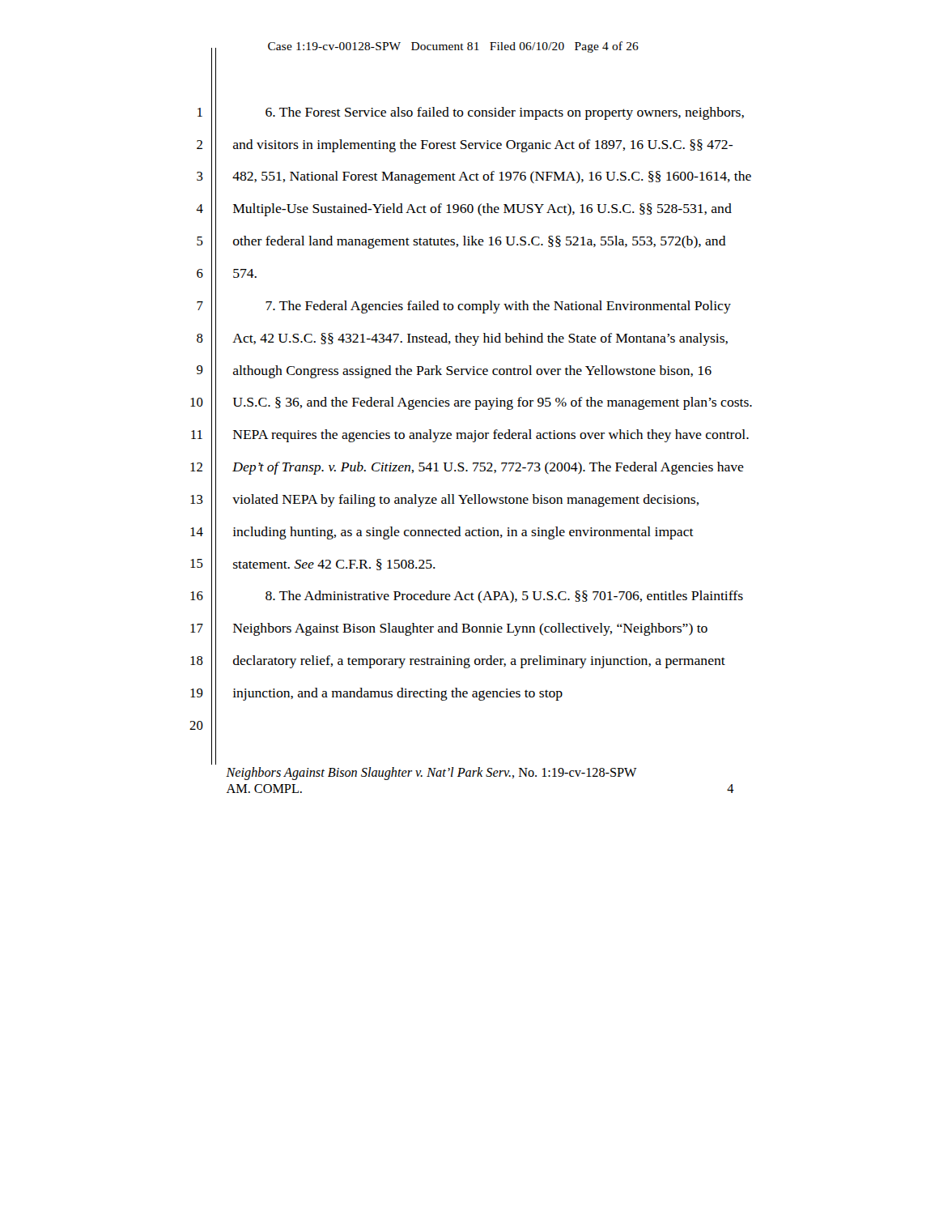Case 1:19-cv-00128-SPW Document 81 Filed 06/10/20 Page 4 of 26
1
2
3
4
5
6
7
8
9
10
11
12
13
14
15
16
17
18
19
20
6. The Forest Service also failed to consider impacts on property owners, neighbors, and visitors in implementing the Forest Service Organic Act of 1897, 16 U.S.C. §§ 472-482, 551, National Forest Management Act of 1976 (NFMA), 16 U.S.C. §§ 1600-1614, the Multiple-Use Sustained-Yield Act of 1960 (the MUSY Act), 16 U.S.C. §§ 528-531, and other federal land management statutes, like 16 U.S.C. §§ 521a, 55la, 553, 572(b), and 574.
7. The Federal Agencies failed to comply with the National Environmental Policy Act, 42 U.S.C. §§ 4321-4347. Instead, they hid behind the State of Montana’s analysis, although Congress assigned the Park Service control over the Yellowstone bison, 16 U.S.C. § 36, and the Federal Agencies are paying for 95 % of the management plan’s costs. NEPA requires the agencies to analyze major federal actions over which they have control. Dep’t of Transp. v. Pub. Citizen, 541 U.S. 752, 772-73 (2004). The Federal Agencies have violated NEPA by failing to analyze all Yellowstone bison management decisions, including hunting, as a single connected action, in a single environmental impact statement. See 42 C.F.R. § 1508.25.
8. The Administrative Procedure Act (APA), 5 U.S.C. §§ 701-706, entitles Plaintiffs Neighbors Against Bison Slaughter and Bonnie Lynn (collectively, “Neighbors”) to declaratory relief, a temporary restraining order, a preliminary injunction, a permanent injunction, and a mandamus directing the agencies to stop
Neighbors Against Bison Slaughter v. Nat’l Park Serv., No. 1:19-cv-128-SPW
AM. COMPL. 4